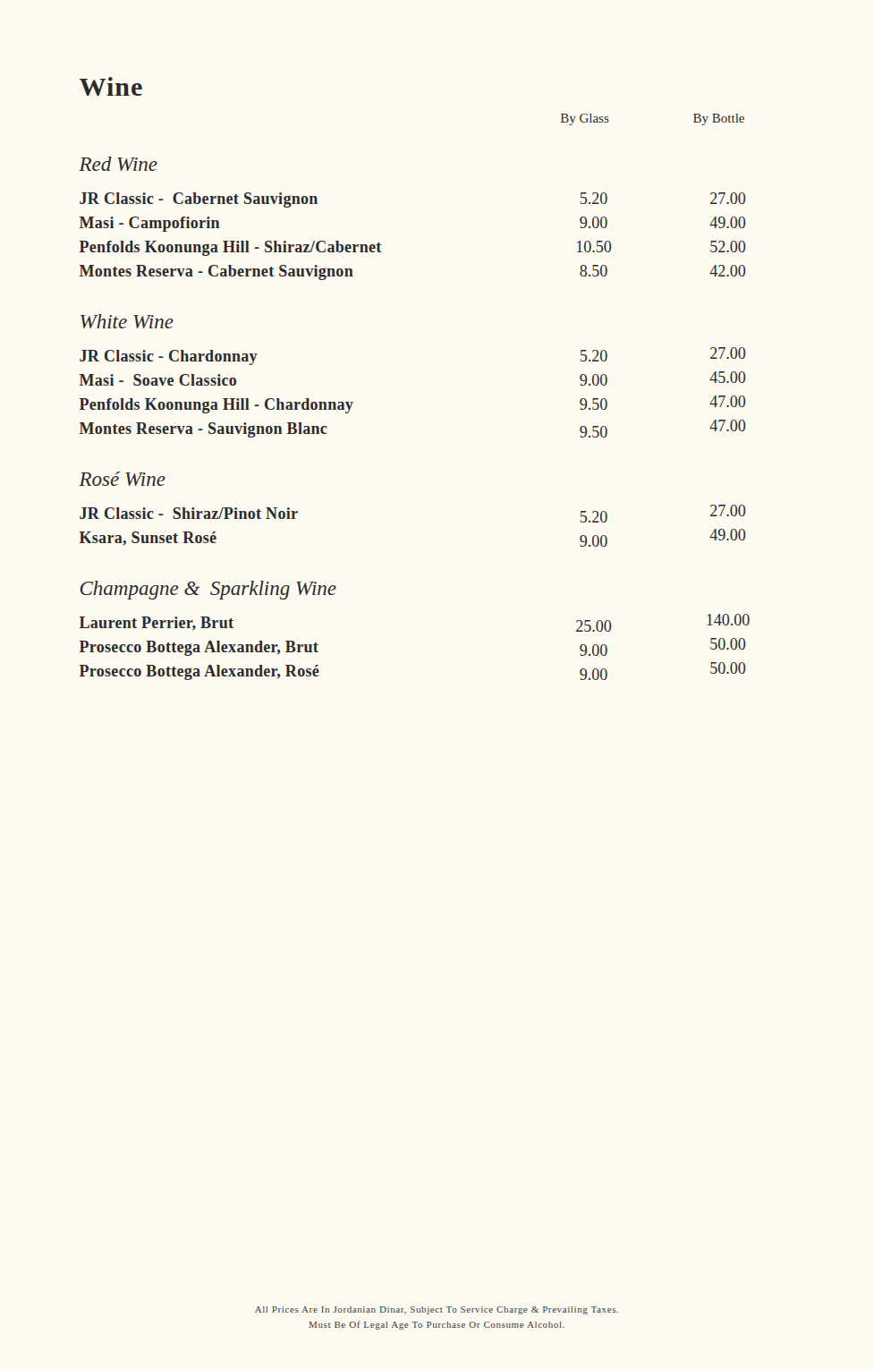Wine
By Glass By Bottle
Red Wine
| JR Classic - Cabernet Sauvignon | 5.20 | 27.00 |
| Masi - Campofiorin | 9.00 | 49.00 |
| Penfolds Koonunga Hill - Shiraz/Cabernet | 10.50 | 52.00 |
| Montes Reserva - Cabernet Sauvignon | 8.50 | 42.00 |
White Wine
| JR Classic - Chardonnay | 5.20 | 27.00 |
| Masi - Soave Classico | 9.00 | 45.00 |
| Penfolds Koonunga Hill - Chardonnay | 9.50 | 47.00 |
| Montes Reserva - Sauvignon Blanc | 9.50 | 47.00 |
Rosé Wine
| JR Classic - Shiraz/Pinot Noir | 5.20 | 27.00 |
| Ksara, Sunset Rosé | 9.00 | 49.00 |
Champagne & Sparkling Wine
| Laurent Perrier, Brut | 25.00 | 140.00 |
| Prosecco Bottega Alexander, Brut | 9.00 | 50.00 |
| Prosecco Bottega Alexander, Rosé | 9.00 | 50.00 |
All Prices Are In Jordanian Dinar, Subject To Service Charge & Prevailing Taxes.
Must Be Of Legal Age To Purchase Or Consume Alcohol.